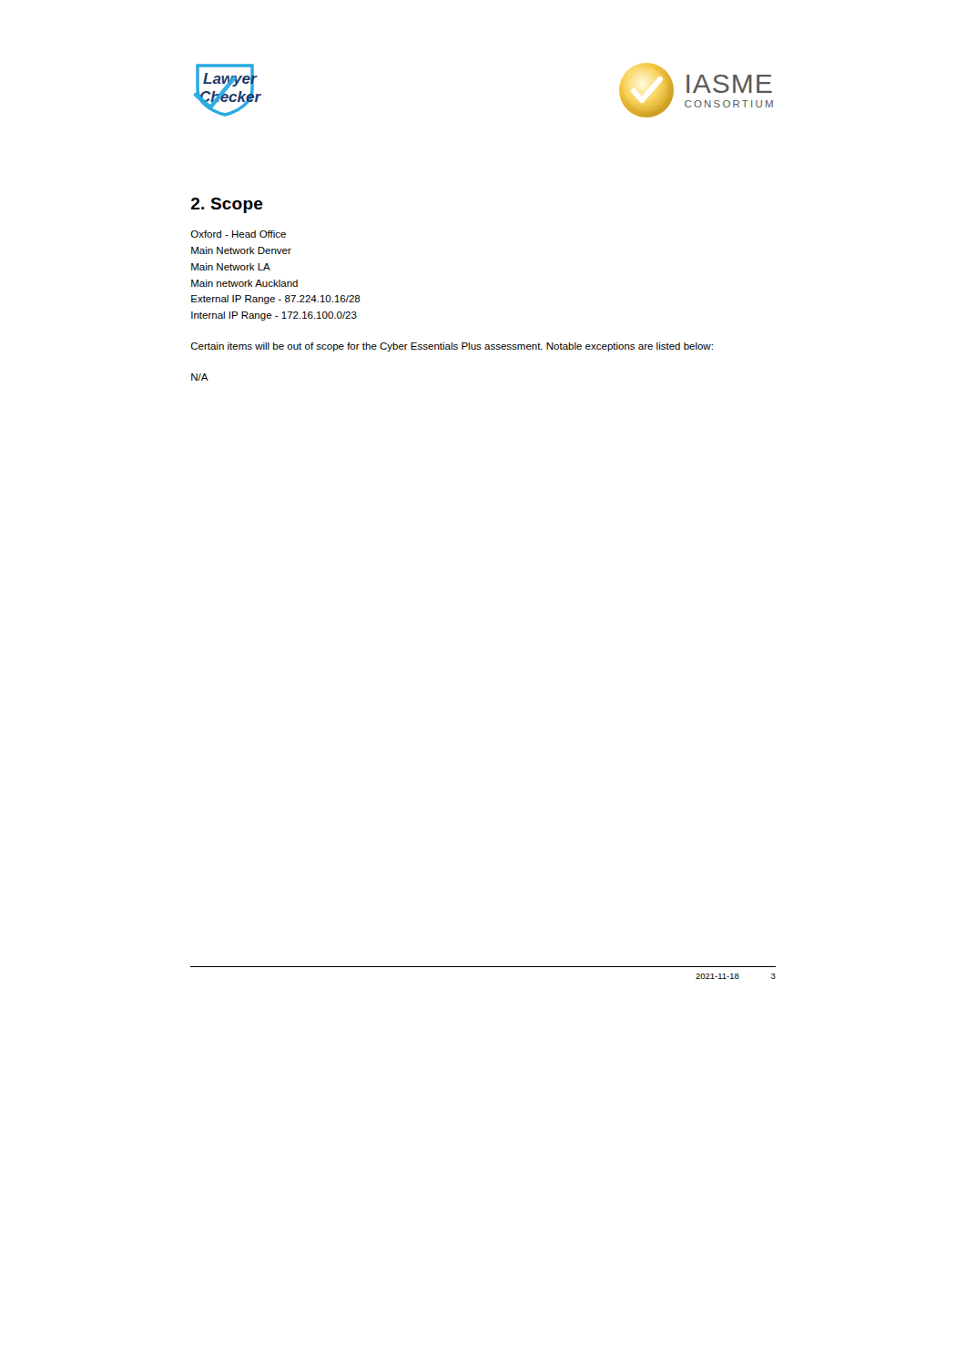Lawyer Checker
IASME CONSORTIUM
2. Scope
Oxford - Head Office
Main Network Denver
Main Network LA
Main network Auckland
External IP Range - 87.224.10.16/28
Internal IP Range - 172.16.100.0/23
Certain items will be out of scope for the Cyber Essentials Plus assessment. Notable exceptions are listed below:
N/A
2021-11-18 3